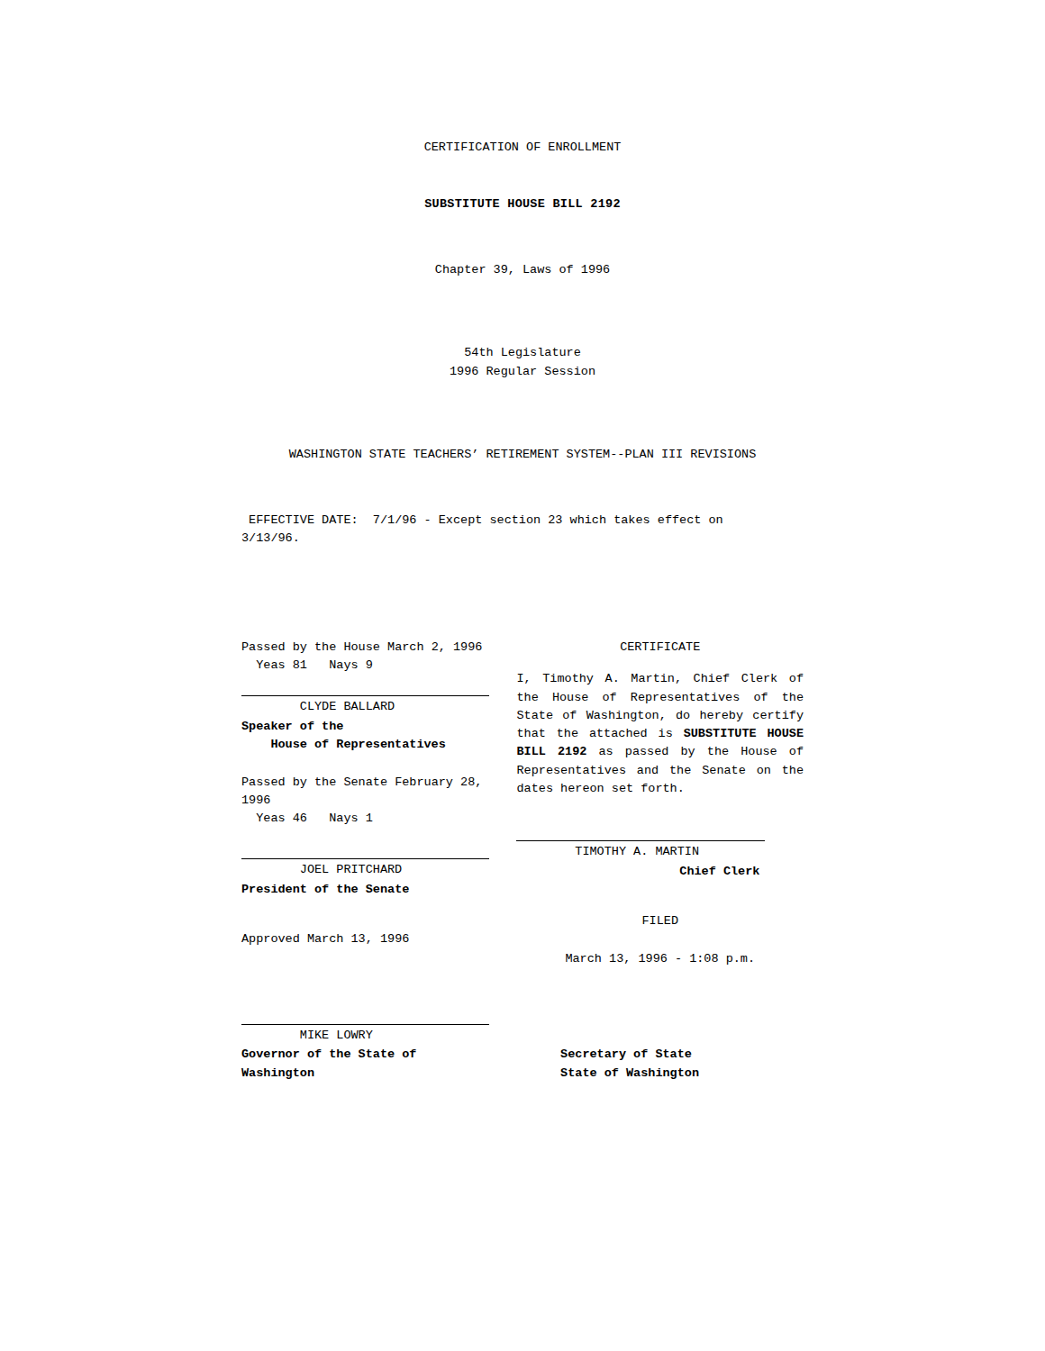CERTIFICATION OF ENROLLMENT
SUBSTITUTE HOUSE BILL 2192
Chapter 39, Laws of 1996
54th Legislature
1996 Regular Session
WASHINGTON STATE TEACHERS’ RETIREMENT SYSTEM--PLAN III REVISIONS
EFFECTIVE DATE: 7/1/96 - Except section 23 which takes effect on
3/13/96.
| Passed by the House March 2, 1996 Yeas 81 Nays 9 CLYDE BALLARD Speaker of the House of Representatives Passed by the Senate February 28, 1996 Yeas 46 Nays 1 JOEL PRITCHARD President of the Senate Approved March 13, 1996 | CERTIFICATE I, Timothy A. Martin, Chief Clerk of the House of Representatives of the State of Washington, do hereby certify that the attached is SUBSTITUTE HOUSE BILL 2192 as passed by the House of Representatives and the Senate on the dates hereon set forth. TIMOTHY A. MARTIN Chief Clerk FILED March 13, 1996 - 1:08 p.m. |
| MIKE LOWRY Governor of the State of Washington | Secretary of State State of Washington |